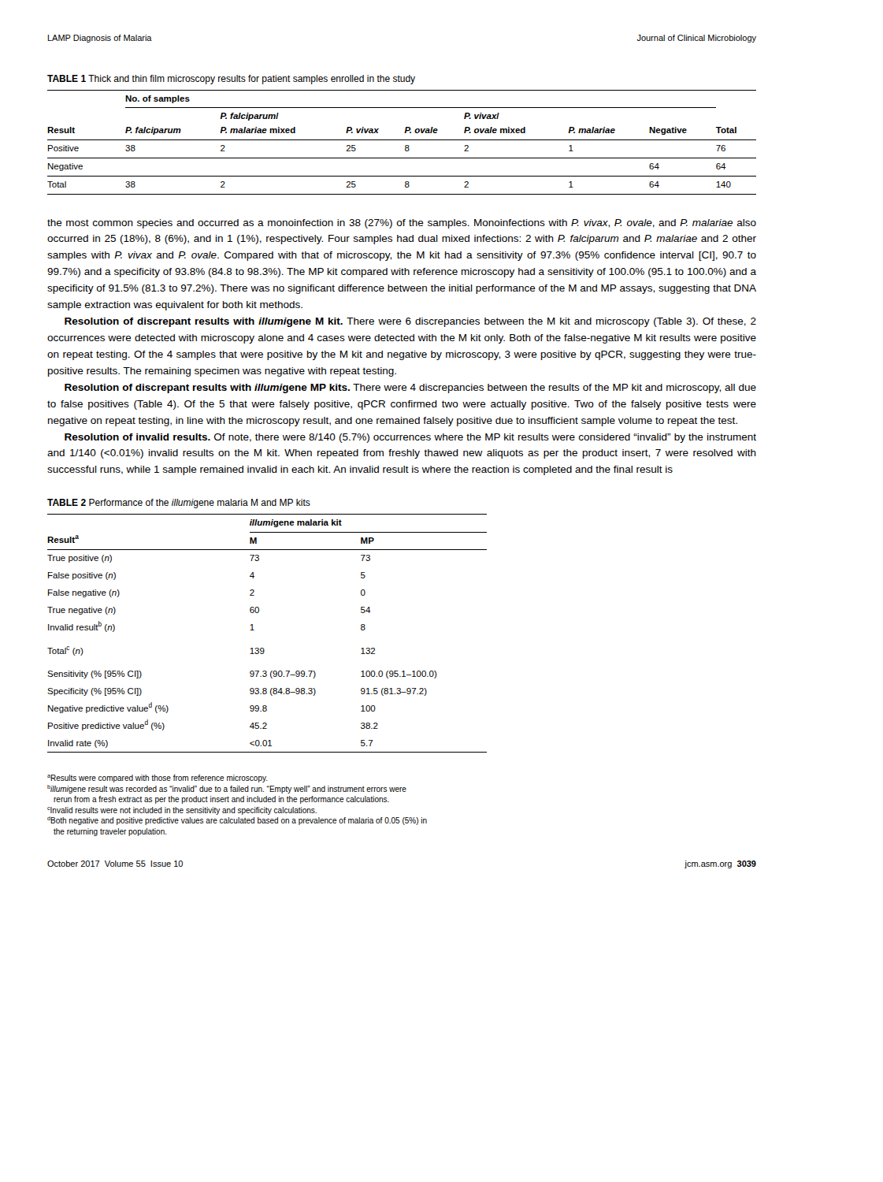LAMP Diagnosis of Malaria
Journal of Clinical Microbiology
TABLE 1 Thick and thin film microscopy results for patient samples enrolled in the study
| | No. of samples |
| --- | --- |
| Result | P. falciparum | P. falciparum / P. malariae mixed | P. vivax | P. ovale | P. vivax / P. ovale mixed | P. malariae | Negative | Total |
| Positive | 38 | 2 | 25 | 8 | 2 | 1 | | 76 |
| Negative | | | | | | | 64 | 64 |
| Total | 38 | 2 | 25 | 8 | 2 | 1 | 64 | 140 |
the most common species and occurred as a monoinfection in 38 (27%) of the samples. Monoinfections with P. vivax, P. ovale, and P. malariae also occurred in 25 (18%), 8 (6%), and in 1 (1%), respectively. Four samples had dual mixed infections: 2 with P. falciparum and P. malariae and 2 other samples with P. vivax and P. ovale. Compared with that of microscopy, the M kit had a sensitivity of 97.3% (95% confidence interval [CI], 90.7 to 99.7%) and a specificity of 93.8% (84.8 to 98.3%). The MP kit compared with reference microscopy had a sensitivity of 100.0% (95.1 to 100.0%) and a specificity of 91.5% (81.3 to 97.2%). There was no significant difference between the initial performance of the M and MP assays, suggesting that DNA sample extraction was equivalent for both kit methods.
Resolution of discrepant results with illumigene M kit. There were 6 discrepancies between the M kit and microscopy (Table 3). Of these, 2 occurrences were detected with microscopy alone and 4 cases were detected with the M kit only. Both of the false-negative M kit results were positive on repeat testing. Of the 4 samples that were positive by the M kit and negative by microscopy, 3 were positive by qPCR, suggesting they were true-positive results. The remaining specimen was negative with repeat testing.
Resolution of discrepant results with illumigene MP kits. There were 4 discrepancies between the results of the MP kit and microscopy, all due to false positives (Table 4). Of the 5 that were falsely positive, qPCR confirmed two were actually positive. Two of the falsely positive tests were negative on repeat testing, in line with the microscopy result, and one remained falsely positive due to insufficient sample volume to repeat the test.
Resolution of invalid results. Of note, there were 8/140 (5.7%) occurrences where the MP kit results were considered “invalid” by the instrument and 1/140 (<0.01%) invalid results on the M kit. When repeated from freshly thawed new aliquots as per the product insert, 7 were resolved with successful runs, while 1 sample remained invalid in each kit. An invalid result is where the reaction is completed and the final result is
TABLE 2 Performance of the illumigene malaria M and MP kits
| | illumi gene malaria kit |
| --- | --- |
| Result a | M | MP |
| True positive ( n ) | 73 | 73 |
| False positive ( n ) | 4 | 5 |
| False negative ( n ) | 2 | 0 |
| True negative ( n ) | 60 | 54 |
| Invalid result b ( n ) | 1 | 8 |
| Total c ( n ) | 139 | 132 |
| Sensitivity (% [95% CI]) | 97.3 (90.7–99.7) | 100.0 (95.1–100.0) |
| Specificity (% [95% CI]) | 93.8 (84.8–98.3) | 91.5 (81.3–97.2) |
| Negative predictive value d (%) | 99.8 | 100 |
| Positive predictive value d (%) | 45.2 | 38.2 |
| Invalid rate (%) | <0.01 | 5.7 |
aResults were compared with those from reference microscopy.
billumigene result was recorded as “invalid” due to a failed run. “Empty well” and instrument errors were
rerun from a fresh extract as per the product insert and included in the performance calculations.
cInvalid results were not included in the sensitivity and specificity calculations.
dBoth negative and positive predictive values are calculated based on a prevalence of malaria of 0.05 (5%) in
the returning traveler population.
October 2017 Volume 55 Issue 10
jcm.asm.org 3039